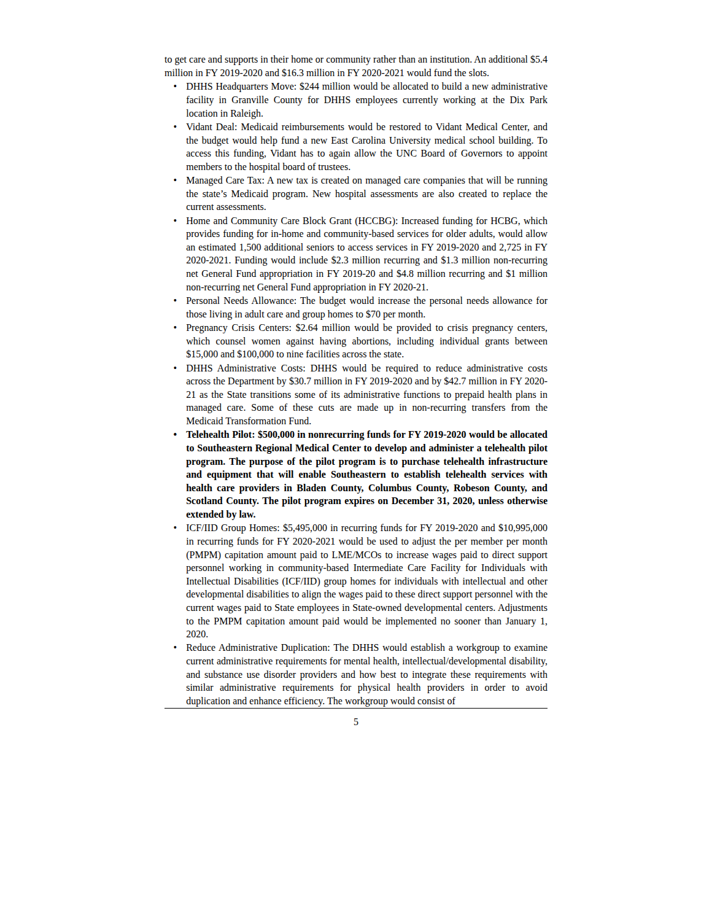to get care and supports in their home or community rather than an institution. An additional $5.4 million in FY 2019-2020 and $16.3 million in FY 2020-2021 would fund the slots.
DHHS Headquarters Move: $244 million would be allocated to build a new administrative facility in Granville County for DHHS employees currently working at the Dix Park location in Raleigh.
Vidant Deal: Medicaid reimbursements would be restored to Vidant Medical Center, and the budget would help fund a new East Carolina University medical school building. To access this funding, Vidant has to again allow the UNC Board of Governors to appoint members to the hospital board of trustees.
Managed Care Tax: A new tax is created on managed care companies that will be running the state’s Medicaid program. New hospital assessments are also created to replace the current assessments.
Home and Community Care Block Grant (HCCBG): Increased funding for HCBG, which provides funding for in-home and community-based services for older adults, would allow an estimated 1,500 additional seniors to access services in FY 2019-2020 and 2,725 in FY 2020-2021. Funding would include $2.3 million recurring and $1.3 million non-recurring net General Fund appropriation in FY 2019-20 and $4.8 million recurring and $1 million non-recurring net General Fund appropriation in FY 2020-21.
Personal Needs Allowance: The budget would increase the personal needs allowance for those living in adult care and group homes to $70 per month.
Pregnancy Crisis Centers: $2.64 million would be provided to crisis pregnancy centers, which counsel women against having abortions, including individual grants between $15,000 and $100,000 to nine facilities across the state.
DHHS Administrative Costs: DHHS would be required to reduce administrative costs across the Department by $30.7 million in FY 2019-2020 and by $42.7 million in FY 2020-21 as the State transitions some of its administrative functions to prepaid health plans in managed care. Some of these cuts are made up in non-recurring transfers from the Medicaid Transformation Fund.
Telehealth Pilot: $500,000 in nonrecurring funds for FY 2019-2020 would be allocated to Southeastern Regional Medical Center to develop and administer a telehealth pilot program. The purpose of the pilot program is to purchase telehealth infrastructure and equipment that will enable Southeastern to establish telehealth services with health care providers in Bladen County, Columbus County, Robeson County, and Scotland County. The pilot program expires on December 31, 2020, unless otherwise extended by law.
ICF/IID Group Homes: $5,495,000 in recurring funds for FY 2019-2020 and $10,995,000 in recurring funds for FY 2020-2021 would be used to adjust the per member per month (PMPM) capitation amount paid to LME/MCOs to increase wages paid to direct support personnel working in community-based Intermediate Care Facility for Individuals with Intellectual Disabilities (ICF/IID) group homes for individuals with intellectual and other developmental disabilities to align the wages paid to these direct support personnel with the current wages paid to State employees in State-owned developmental centers. Adjustments to the PMPM capitation amount paid would be implemented no sooner than January 1, 2020.
Reduce Administrative Duplication: The DHHS would establish a workgroup to examine current administrative requirements for mental health, intellectual/developmental disability, and substance use disorder providers and how best to integrate these requirements with similar administrative requirements for physical health providers in order to avoid duplication and enhance efficiency. The workgroup would consist of
5